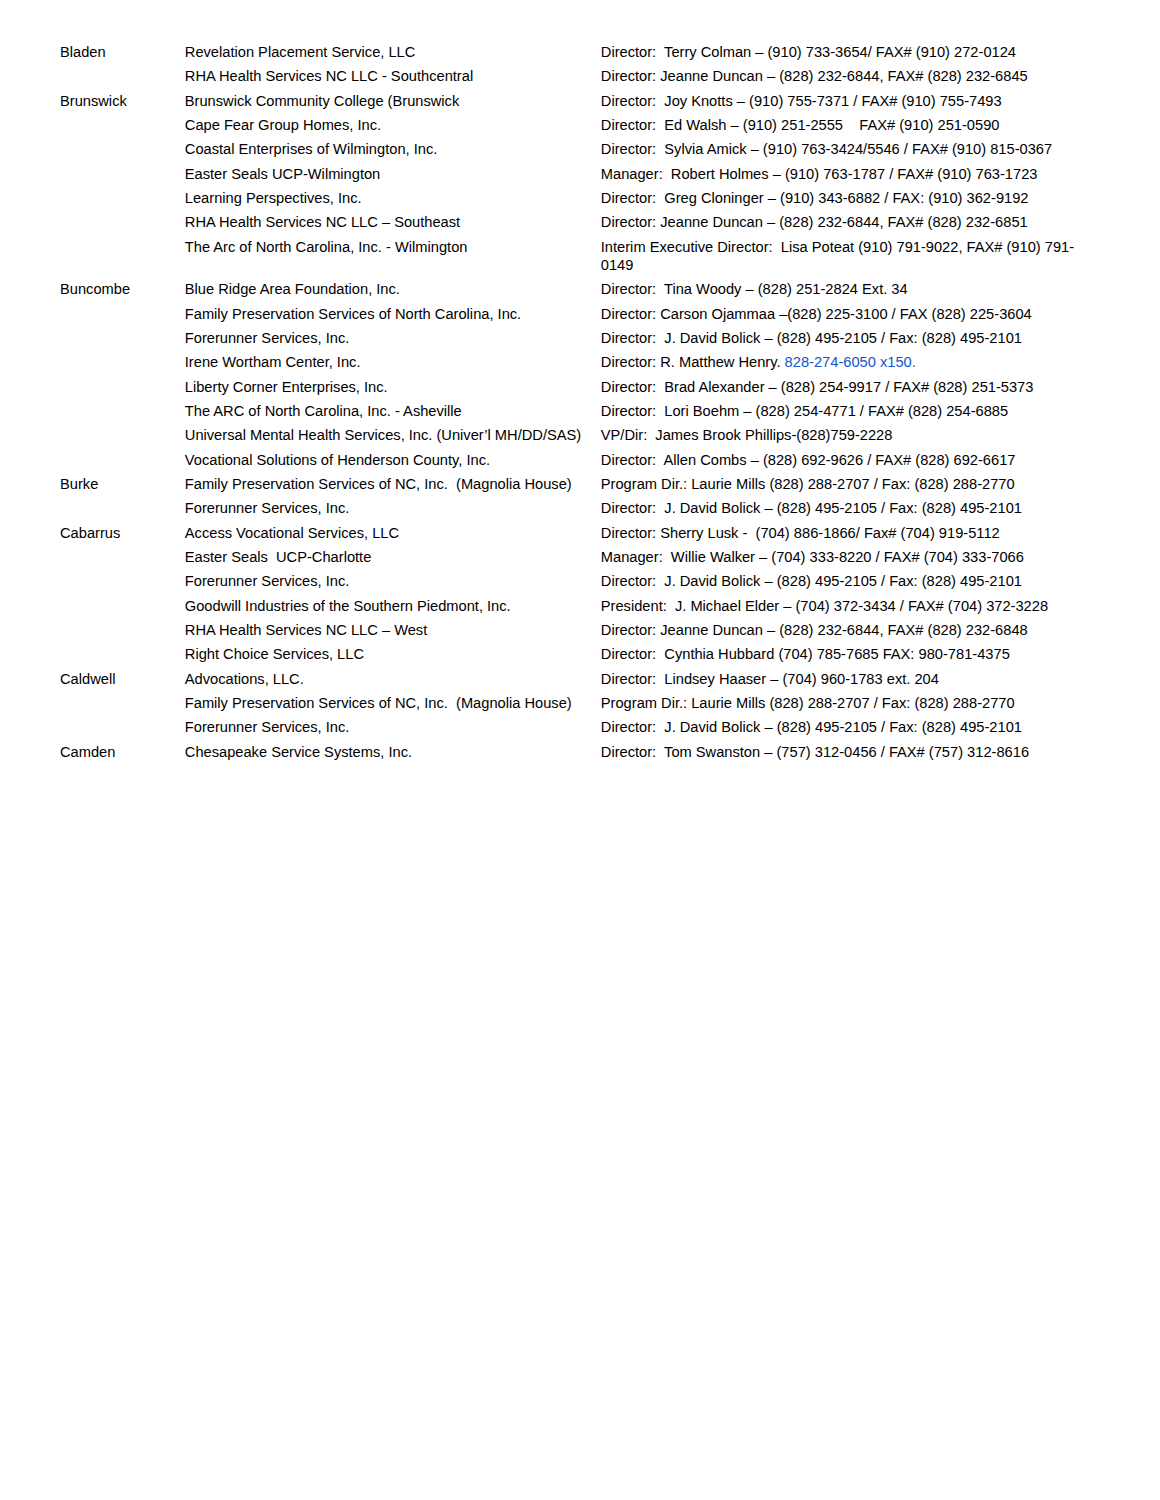| Bladen | Revelation Placement Service, LLC | Director: Terry Colman – (910) 733-3654/ FAX# (910) 272-0124 |
| | RHA Health Services NC LLC - Southcentral | Director: Jeanne Duncan – (828) 232-6844, FAX# (828) 232-6845 |
| Brunswick | Brunswick Community College (Brunswick | Director: Joy Knotts – (910) 755-7371 / FAX# (910) 755-7493 |
| | Cape Fear Group Homes, Inc. | Director: Ed Walsh – (910) 251-2555 FAX# (910) 251-0590 |
| | Coastal Enterprises of Wilmington, Inc. | Director: Sylvia Amick – (910) 763-3424/5546 / FAX# (910) 815-0367 |
| | Easter Seals UCP-Wilmington | Manager: Robert Holmes – (910) 763-1787 / FAX# (910) 763-1723 |
| | Learning Perspectives, Inc. | Director: Greg Cloninger – (910) 343-6882 / FAX: (910) 362-9192 |
| | RHA Health Services NC LLC – Southeast | Director: Jeanne Duncan – (828) 232-6844, FAX# (828) 232-6851 |
| | The Arc of North Carolina, Inc. - Wilmington | Interim Executive Director: Lisa Poteat (910) 791-9022, FAX# (910) 791-0149 |
| Buncombe | Blue Ridge Area Foundation, Inc. | Director: Tina Woody – (828) 251-2824 Ext. 34 |
| | Family Preservation Services of North Carolina, Inc. | Director: Carson Ojammaa –(828) 225-3100 / FAX (828) 225-3604 |
| | Forerunner Services, Inc. | Director: J. David Bolick – (828) 495-2105 / Fax: (828) 495-2101 |
| | Irene Wortham Center, Inc. | Director: R. Matthew Henry. 828-274-6050 x150. |
| | Liberty Corner Enterprises, Inc. | Director: Brad Alexander – (828) 254-9917 / FAX# (828) 251-5373 |
| | The ARC of North Carolina, Inc. - Asheville | Director: Lori Boehm – (828) 254-4771 / FAX# (828) 254-6885 |
| | Universal Mental Health Services, Inc. (Univer’l MH/DD/SAS) | VP/Dir: James Brook Phillips-(828)759-2228 |
| | Vocational Solutions of Henderson County, Inc. | Director: Allen Combs – (828) 692-9626 / FAX# (828) 692-6617 |
| Burke | Family Preservation Services of NC, Inc. (Magnolia House) | Program Dir.: Laurie Mills (828) 288-2707 / Fax: (828) 288-2770 |
| | Forerunner Services, Inc. | Director: J. David Bolick – (828) 495-2105 / Fax: (828) 495-2101 |
| Cabarrus | Access Vocational Services, LLC | Director: Sherry Lusk - (704) 886-1866/ Fax# (704) 919-5112 |
| | Easter Seals UCP-Charlotte | Manager: Willie Walker – (704) 333-8220 / FAX# (704) 333-7066 |
| | Forerunner Services, Inc. | Director: J. David Bolick – (828) 495-2105 / Fax: (828) 495-2101 |
| | Goodwill Industries of the Southern Piedmont, Inc. | President: J. Michael Elder – (704) 372-3434 / FAX# (704) 372-3228 |
| | RHA Health Services NC LLC – West | Director: Jeanne Duncan – (828) 232-6844, FAX# (828) 232-6848 |
| | Right Choice Services, LLC | Director: Cynthia Hubbard (704) 785-7685 FAX: 980-781-4375 |
| Caldwell | Advocations, LLC. | Director: Lindsey Haaser – (704) 960-1783 ext. 204 |
| | Family Preservation Services of NC, Inc. (Magnolia House) | Program Dir.: Laurie Mills (828) 288-2707 / Fax: (828) 288-2770 |
| | Forerunner Services, Inc. | Director: J. David Bolick – (828) 495-2105 / Fax: (828) 495-2101 |
| Camden | Chesapeake Service Systems, Inc. | Director: Tom Swanston – (757) 312-0456 / FAX# (757) 312-8616 |